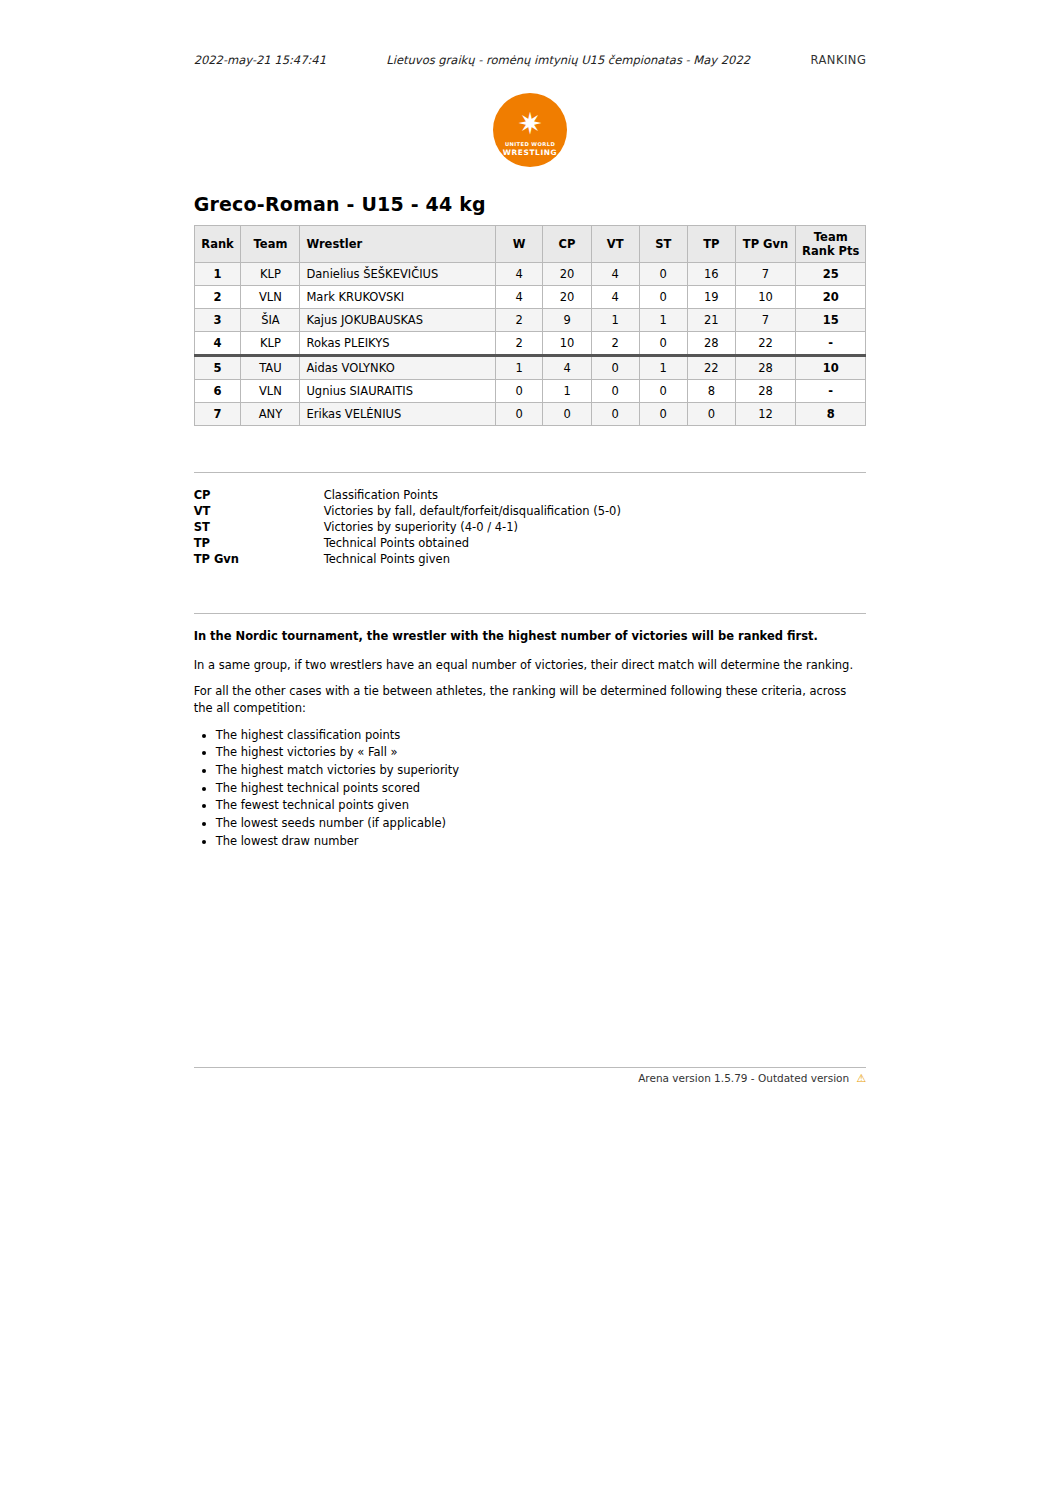2022-may-21 15:47:41
Lietuvos graikų - romėnų imtynių U15 čempionatas - May 2022
RANKING
✷ United WorldWrestling
Greco-Roman - U15 - 44 kg
| Rank | Team | Wrestler | W | CP | VT | ST | TP | TP Gvn | Team Rank Pts |
| --- | --- | --- | --- | --- | --- | --- | --- | --- | --- |
| 1 | KLP | Danielius ŠEŠKEVIČIUS | 4 | 20 | 4 | 0 | 16 | 7 | 25 |
| 2 | VLN | Mark KRUKOVSKI | 4 | 20 | 4 | 0 | 19 | 10 | 20 |
| 3 | ŠIA | Kajus JOKUBAUSKAS | 2 | 9 | 1 | 1 | 21 | 7 | 15 |
| 4 | KLP | Rokas PLEIKYS | 2 | 10 | 2 | 0 | 28 | 22 | - |
| 5 | TAU | Aidas VOLYNKO | 1 | 4 | 0 | 1 | 22 | 28 | 10 |
| 6 | VLN | Ugnius SIAURAITIS | 0 | 1 | 0 | 0 | 8 | 28 | - |
| 7 | ANY | Erikas VELĖNIUS | 0 | 0 | 0 | 0 | 0 | 12 | 8 |
| CP | Classification Points |
| VT | Victories by fall, default/forfeit/disqualification (5-0) |
| ST | Victories by superiority (4-0 / 4-1) |
| TP | Technical Points obtained |
| TP Gvn | Technical Points given |
In the Nordic tournament, the wrestler with the highest number of victories will be ranked first.
In a same group, if two wrestlers have an equal number of victories, their direct match will determine the ranking.
For all the other cases with a tie between athletes, the ranking will be determined following these criteria, across the all competition:
The highest classification points
The highest victories by « Fall »
The highest match victories by superiority
The highest technical points scored
The fewest technical points given
The lowest seeds number (if applicable)
The lowest draw number
Arena version 1.5.79 - Outdated version ⚠